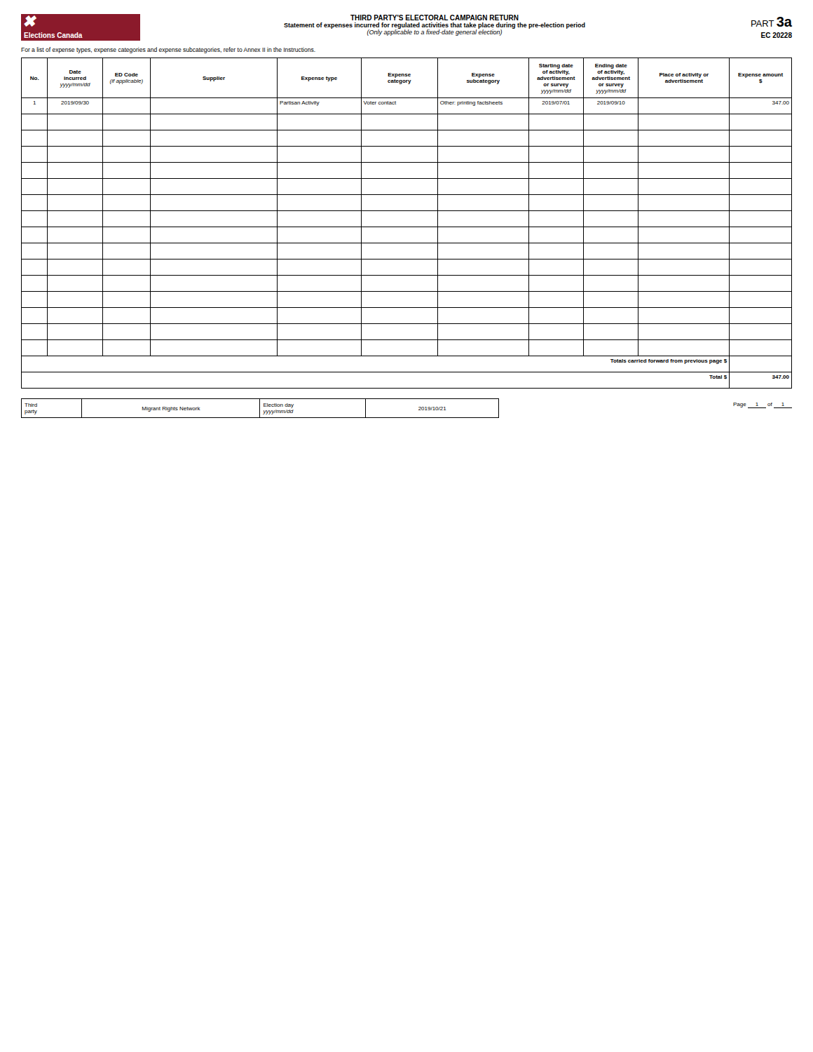✖ Elections Canada
THIRD PARTY'S ELECTORAL CAMPAIGN RETURN
Statement of expenses incurred for regulated activities that take place during the pre-election period
(Only applicable to a fixed-date general election)
PART 3a
EC 20228
For a list of expense types, expense categories and expense subcategories, refer to Annex II in the Instructions.
| No. | Date incurred yyyy/mm/dd | ED Code (if applicable) | Supplier | Expense type | Expense category | Expense subcategory | Starting date of activity, advertisement or survey yyyy/mm/dd | Ending date of activity, advertisement or survey yyyy/mm/dd | Place of activity or advertisement | Expense amount $ |
| --- | --- | --- | --- | --- | --- | --- | --- | --- | --- | --- |
| 1 | 2019/09/30 | | | Partisan Activity | Voter contact | Other: printing factsheets | 2019/07/01 | 2019/09/10 | | 347.00 |
| Totals carried forward from previous page $ | |
| Total $ | 347.00 |
| Third party | Migrant Rights Network | Election day yyyy/mm/dd | 2019/10/21 |
Page 1 of 1